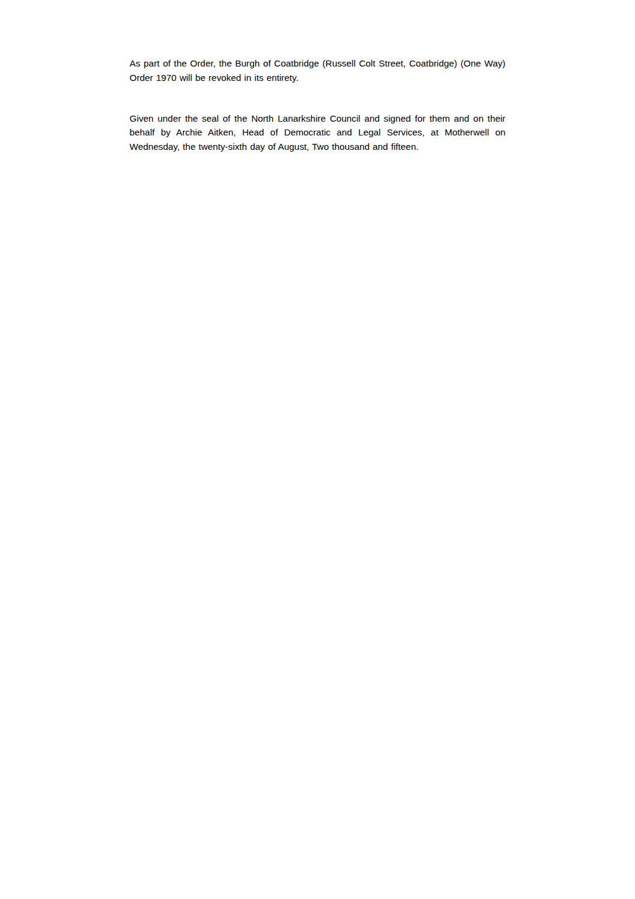As part of the Order, the Burgh of Coatbridge (Russell Colt Street, Coatbridge) (One Way) Order 1970 will be revoked in its entirety.
Given under the seal of the North Lanarkshire Council and signed for them and on their behalf by Archie Aitken, Head of Democratic and Legal Services, at Motherwell on Wednesday, the twenty-sixth day of August, Two thousand and fifteen.